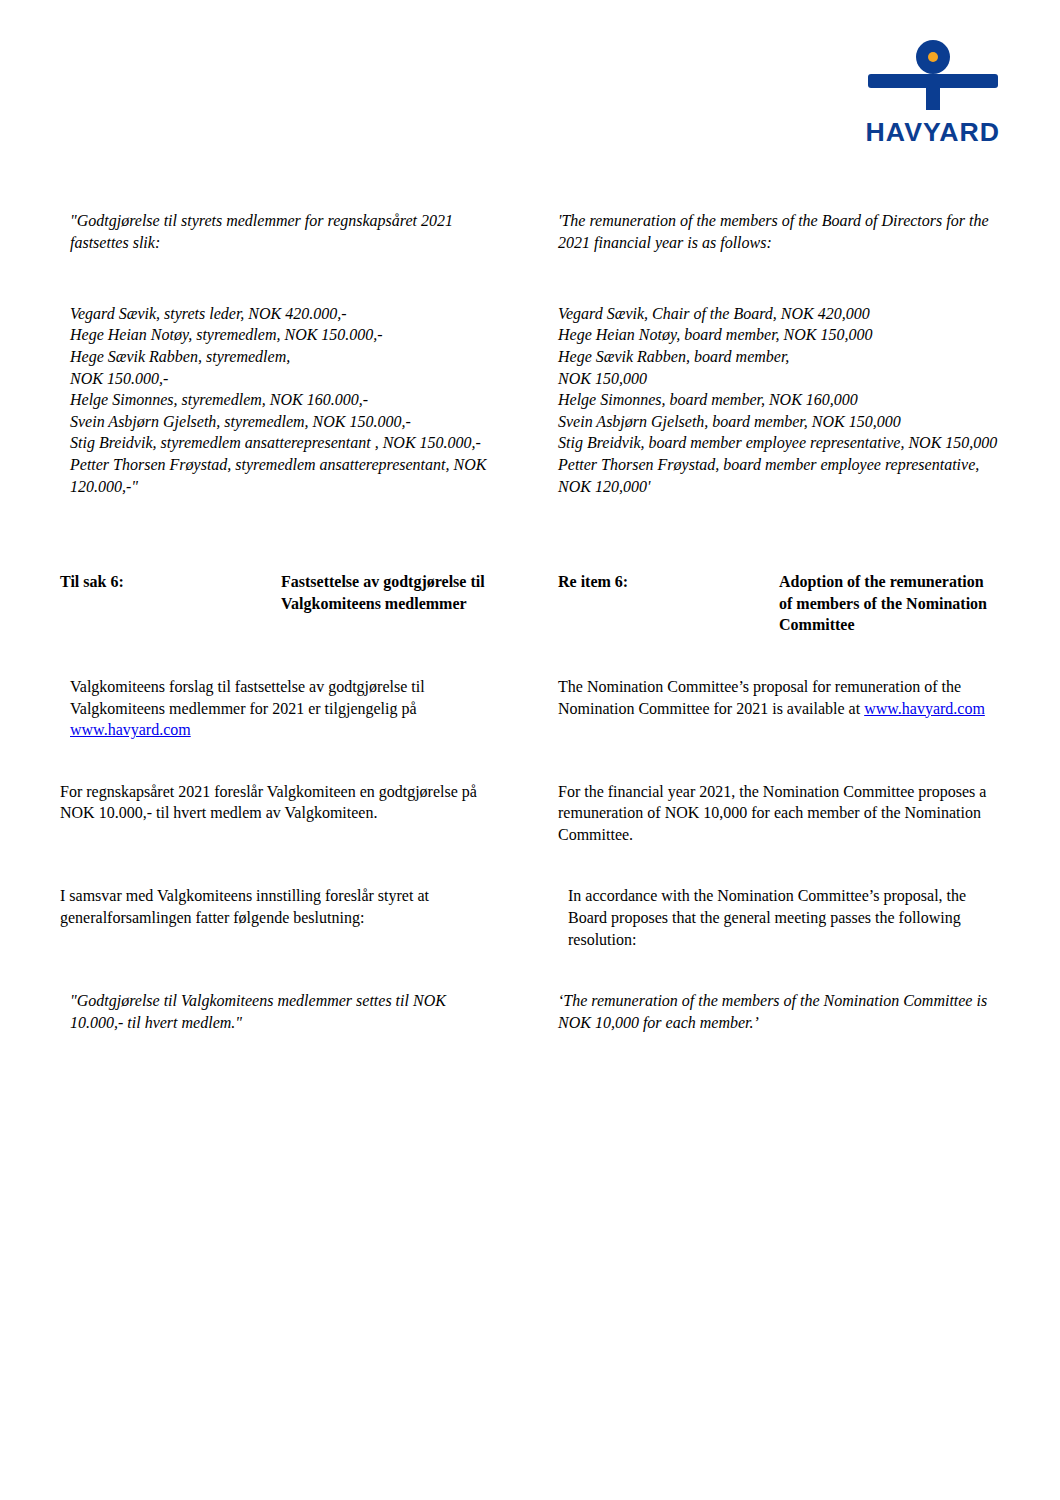HAVYARD
| "Godtgjørelse til styrets medlemmer for regnskapsåret 2021 fastsettes slik: Vegard Sævik, styrets leder, NOK 420.000,- Hege Heian Notøy, styremedlem, NOK 150.000,- Hege Sævik Rabben, styremedlem, NOK 150.000,- Helge Simonnes, styremedlem, NOK 160.000,- Svein Asbjørn Gjelseth, styremedlem, NOK 150.000,- Stig Breidvik, styremedlem ansatterepresentant , NOK 150.000,- Petter Thorsen Frøystad, styremedlem ansatterepresentant, NOK 120.000,-" | 'The remuneration of the members of the Board of Directors for the 2021 financial year is as follows: Vegard Sævik, Chair of the Board, NOK 420,000 Hege Heian Notøy, board member, NOK 150,000 Hege Sævik Rabben, board member, NOK 150,000 Helge Simonnes, board member, NOK 160,000 Svein Asbjørn Gjelseth, board member, NOK 150,000 Stig Breidvik, board member employee representative, NOK 150,000 Petter Thorsen Frøystad, board member employee representative, NOK 120,000' |
| / Til sak 6: / Fastsettelse av godtgjørelse til Valgkomiteens medlemmer / | / Re item 6: / Adoption of the remuneration of members of the Nomination Committee / |
| Valgkomiteens forslag til fastsettelse av godtgjørelse til Valgkomiteens medlemmer for 2021 er tilgjengelig på www.havyard.com | The Nomination Committee’s proposal for remuneration of the Nomination Committee for 2021 is available at www.havyard.com |
| For regnskapsåret 2021 foreslår Valgkomiteen en godtgjørelse på NOK 10.000,- til hvert medlem av Valgkomiteen. | For the financial year 2021, the Nomination Committee proposes a remuneration of NOK 10,000 for each member of the Nomination Committee. |
| I samsvar med Valgkomiteens innstilling foreslår styret at generalforsamlingen fatter følgende beslutning: | In accordance with the Nomination Committee’s proposal, the Board proposes that the general meeting passes the following resolution: |
| "Godtgjørelse til Valgkomiteens medlemmer settes til NOK 10.000,- til hvert medlem." | ‘The remuneration of the members of the Nomination Committee is NOK 10,000 for each member.’ |